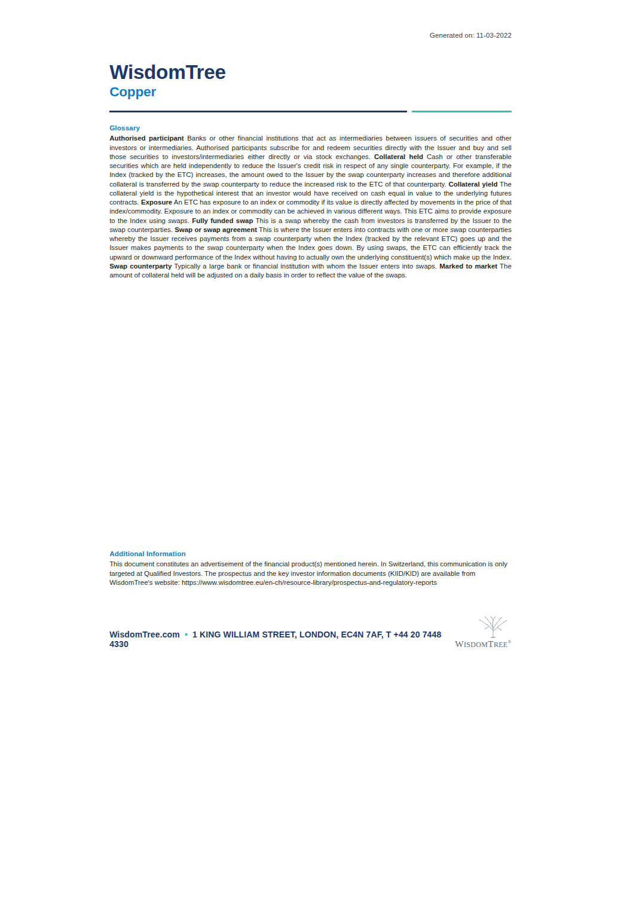Generated on: 11-03-2022
WisdomTree
Copper
Glossary
Authorised participant Banks or other financial institutions that act as intermediaries between issuers of securities and other investors or intermediaries. Authorised participants subscribe for and redeem securities directly with the Issuer and buy and sell those securities to investors/intermediaries either directly or via stock exchanges. Collateral held Cash or other transferable securities which are held independently to reduce the Issuer's credit risk in respect of any single counterparty. For example, if the Index (tracked by the ETC) increases, the amount owed to the Issuer by the swap counterparty increases and therefore additional collateral is transferred by the swap counterparty to reduce the increased risk to the ETC of that counterparty. Collateral yield The collateral yield is the hypothetical interest that an investor would have received on cash equal in value to the underlying futures contracts. Exposure An ETC has exposure to an index or commodity if its value is directly affected by movements in the price of that index/commodity. Exposure to an index or commodity can be achieved in various different ways. This ETC aims to provide exposure to the Index using swaps. Fully funded swap This is a swap whereby the cash from investors is transferred by the Issuer to the swap counterparties. Swap or swap agreement This is where the Issuer enters into contracts with one or more swap counterparties whereby the Issuer receives payments from a swap counterparty when the Index (tracked by the relevant ETC) goes up and the Issuer makes payments to the swap counterparty when the Index goes down. By using swaps, the ETC can efficiently track the upward or downward performance of the Index without having to actually own the underlying constituent(s) which make up the Index. Swap counterparty Typically a large bank or financial institution with whom the Issuer enters into swaps. Marked to market The amount of collateral held will be adjusted on a daily basis in order to reflect the value of the swaps.
Additional Information
This document constitutes an advertisement of the financial product(s) mentioned herein. In Switzerland, this communication is only targeted at Qualified Investors. The prospectus and the key investor information documents (KIID/KID) are available from WisdomTree's website: https://www.wisdomtree.eu/en-ch/resource-library/prospectus-and-regulatory-reports
WisdomTree.com • 1 KING WILLIAM STREET, LONDON, EC4N 7AF, T +44 20 7448 4330
WISDOMTREE®